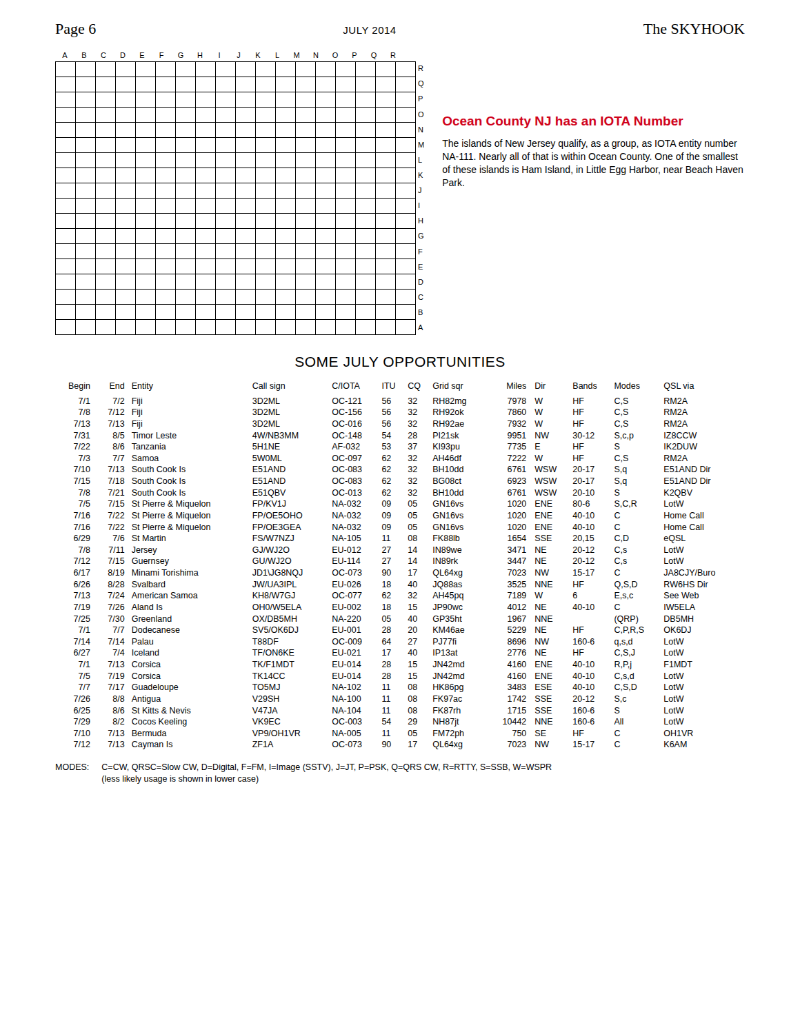Page 6
JULY 2014
The SKYHOOK
ABCDEFGHIJKLMNOPQR
RQPONMLKJIHGFEDCBA
Ocean County NJ has an IOTA Number
The islands of New Jersey qualify, as a group, as IOTA entity number NA-111. Nearly all of that is within Ocean County. One of the smallest of these islands is Ham Island, in Little Egg Harbor, near Beach Haven Park.
SOME JULY OPPORTUNITIES
| Begin | End | Entity | Call sign | C/IOTA | ITU | CQ | Grid sqr | Miles | Dir | Bands | Modes | QSL via |
| --- | --- | --- | --- | --- | --- | --- | --- | --- | --- | --- | --- | --- |
| 7/1 | 7/2 | Fiji | 3D2ML | OC-121 | 56 | 32 | RH82mg | 7978 | W | HF | C,S | RM2A |
| 7/8 | 7/12 | Fiji | 3D2ML | OC-156 | 56 | 32 | RH92ok | 7860 | W | HF | C,S | RM2A |
| 7/13 | 7/13 | Fiji | 3D2ML | OC-016 | 56 | 32 | RH92ae | 7932 | W | HF | C,S | RM2A |
| 7/31 | 8/5 | Timor Leste | 4W/NB3MM | OC-148 | 54 | 28 | PI21sk | 9951 | NW | 30-12 | S,c,p | IZ8CCW |
| 7/22 | 8/6 | Tanzania | 5H1NE | AF-032 | 53 | 37 | KI93pu | 7735 | E | HF | S | IK2DUW |
| 7/3 | 7/7 | Samoa | 5W0ML | OC-097 | 62 | 32 | AH46df | 7222 | W | HF | C,S | RM2A |
| 7/10 | 7/13 | South Cook Is | E51AND | OC-083 | 62 | 32 | BH10dd | 6761 | WSW | 20-17 | S,q | E51AND Dir |
| 7/15 | 7/18 | South Cook Is | E51AND | OC-083 | 62 | 32 | BG08ct | 6923 | WSW | 20-17 | S,q | E51AND Dir |
| 7/8 | 7/21 | South Cook Is | E51QBV | OC-013 | 62 | 32 | BH10dd | 6761 | WSW | 20-10 | S | K2QBV |
| 7/5 | 7/15 | St Pierre & Miquelon | FP/KV1J | NA-032 | 09 | 05 | GN16vs | 1020 | ENE | 80-6 | S,C,R | LotW |
| 7/16 | 7/22 | St Pierre & Miquelon | FP/OE5OHO | NA-032 | 09 | 05 | GN16vs | 1020 | ENE | 40-10 | C | Home Call |
| 7/16 | 7/22 | St Pierre & Miquelon | FP/OE3GEA | NA-032 | 09 | 05 | GN16vs | 1020 | ENE | 40-10 | C | Home Call |
| 6/29 | 7/6 | St Martin | FS/W7NZJ | NA-105 | 11 | 08 | FK88lb | 1654 | SSE | 20,15 | C,D | eQSL |
| 7/8 | 7/11 | Jersey | GJ/WJ2O | EU-012 | 27 | 14 | IN89we | 3471 | NE | 20-12 | C,s | LotW |
| 7/12 | 7/15 | Guernsey | GU/WJ2O | EU-114 | 27 | 14 | IN89rk | 3447 | NE | 20-12 | C,s | LotW |
| 6/17 | 8/19 | Minami Torishima | JD1\JG8NQJ | OC-073 | 90 | 17 | QL64xg | 7023 | NW | 15-17 | C | JA8CJY/Buro |
| 6/26 | 8/28 | Svalbard | JW/UA3IPL | EU-026 | 18 | 40 | JQ88as | 3525 | NNE | HF | Q,S,D | RW6HS Dir |
| 7/13 | 7/24 | American Samoa | KH8/W7GJ | OC-077 | 62 | 32 | AH45pq | 7189 | W | 6 | E,s,c | See Web |
| 7/19 | 7/26 | Aland Is | OH0/W5ELA | EU-002 | 18 | 15 | JP90wc | 4012 | NE | 40-10 | C | IW5ELA |
| 7/25 | 7/30 | Greenland | OX/DB5MH | NA-220 | 05 | 40 | GP35ht | 1967 | NNE | | (QRP) | DB5MH |
| 7/1 | 7/7 | Dodecanese | SV5/OK6DJ | EU-001 | 28 | 20 | KM46ae | 5229 | NE | HF | C,P,R,S | OK6DJ |
| 7/14 | 7/14 | Palau | T88DF | OC-009 | 64 | 27 | PJ77fi | 8696 | NW | 160-6 | q,s,d | LotW |
| 6/27 | 7/4 | Iceland | TF/ON6KE | EU-021 | 17 | 40 | IP13at | 2776 | NE | HF | C,S,J | LotW |
| 7/1 | 7/13 | Corsica | TK/F1MDT | EU-014 | 28 | 15 | JN42md | 4160 | ENE | 40-10 | R,P,j | F1MDT |
| 7/5 | 7/19 | Corsica | TK14CC | EU-014 | 28 | 15 | JN42md | 4160 | ENE | 40-10 | C,s,d | LotW |
| 7/7 | 7/17 | Guadeloupe | TO5MJ | NA-102 | 11 | 08 | HK86pg | 3483 | ESE | 40-10 | C,S,D | LotW |
| 7/26 | 8/8 | Antigua | V29SH | NA-100 | 11 | 08 | FK97ac | 1742 | SSE | 20-12 | S,c | LotW |
| 6/25 | 8/6 | St Kitts & Nevis | V47JA | NA-104 | 11 | 08 | FK87rh | 1715 | SSE | 160-6 | S | LotW |
| 7/29 | 8/2 | Cocos Keeling | VK9EC | OC-003 | 54 | 29 | NH87jt | 10442 | NNE | 160-6 | All | LotW |
| 7/10 | 7/13 | Bermuda | VP9/OH1VR | NA-005 | 11 | 05 | FM72ph | 750 | SE | HF | C | OH1VR |
| 7/12 | 7/13 | Cayman Is | ZF1A | OC-073 | 90 | 17 | QL64xg | 7023 | NW | 15-17 | C | K6AM |
MODES:
C=CW, QRSC=Slow CW, D=Digital, F=FM, I=Image (SSTV), J=JT, P=PSK, Q=QRS CW, R=RTTY, S=SSB, W=WSPR
(less likely usage is shown in lower case)